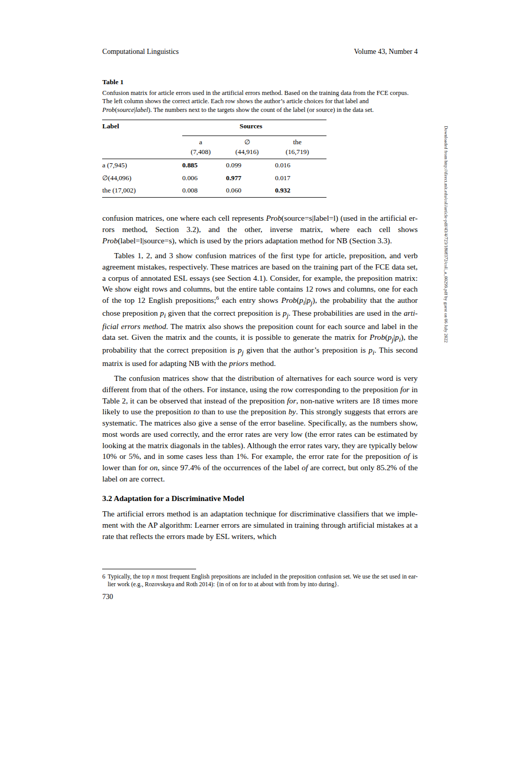Computational Linguistics
Volume 43, Number 4
Table 1
Confusion matrix for article errors used in the artificial errors method. Based on the training data from the FCE corpus. The left column shows the correct article. Each row shows the author’s article choices for that label and Prob(source|label). The numbers next to the targets show the count of the label (or source) in the data set.
| Label | Sources |
| --- | --- |
| | a (7,408) | ∅ (44,916) | the (16,719) |
| a (7,945) | 0.885 | 0.099 | 0.016 |
| ∅(44,096) | 0.006 | 0.977 | 0.017 |
| the (17,002) | 0.008 | 0.060 | 0.932 |
confusion matrices, one where each cell represents Prob(source=s|label=l) (used in the artificial errors method, Section 3.2), and the other, inverse matrix, where each cell shows Prob(label=l|source=s), which is used by the priors adaptation method for NB (Section 3.3).
Tables 1, 2, and 3 show confusion matrices of the first type for article, preposition, and verb agreement mistakes, respectively. These matrices are based on the training part of the FCE data set, a corpus of annotated ESL essays (see Section 4.1). Consider, for example, the preposition matrix: We show eight rows and columns, but the entire table contains 12 rows and columns, one for each of the top 12 English prepositions;6 each entry shows Prob(pi|pj), the probability that the author chose preposition pi given that the correct preposition is pj. These probabilities are used in the artificial errors method. The matrix also shows the preposition count for each source and label in the data set. Given the matrix and the counts, it is possible to generate the matrix for Prob(pj|pi), the probability that the correct preposition is pj given that the author’s preposition is pi. This second matrix is used for adapting NB with the priors method.
The confusion matrices show that the distribution of alternatives for each source word is very different from that of the others. For instance, using the row corresponding to the preposition for in Table 2, it can be observed that instead of the preposition for, non-native writers are 18 times more likely to use the preposition to than to use the preposition by. This strongly suggests that errors are systematic. The matrices also give a sense of the error baseline. Specifically, as the numbers show, most words are used correctly, and the error rates are very low (the error rates can be estimated by looking at the matrix diagonals in the tables). Although the error rates vary, they are typically below 10% or 5%, and in some cases less than 1%. For example, the error rate for the preposition of is lower than for on, since 97.4% of the occurrences of the label of are correct, but only 85.2% of the label on are correct.
3.2 Adaptation for a Discriminative Model
The artificial errors method is an adaptation technique for discriminative classifiers that we implement with the AP algorithm: Learner errors are simulated in training through artificial mistakes at a rate that reflects the errors made by ESL writers, which
6 Typically, the top n most frequent English prepositions are included in the preposition confusion set. We use the set used in earlier work (e.g., Rozovskaya and Roth 2014): {in of on for to at about with from by into during}.
730
Downloaded from http://direct.mit.edu/coli/article-pdf/43/4/723/1808372/coli_a_00299.pdf by guest on 06 July 2022